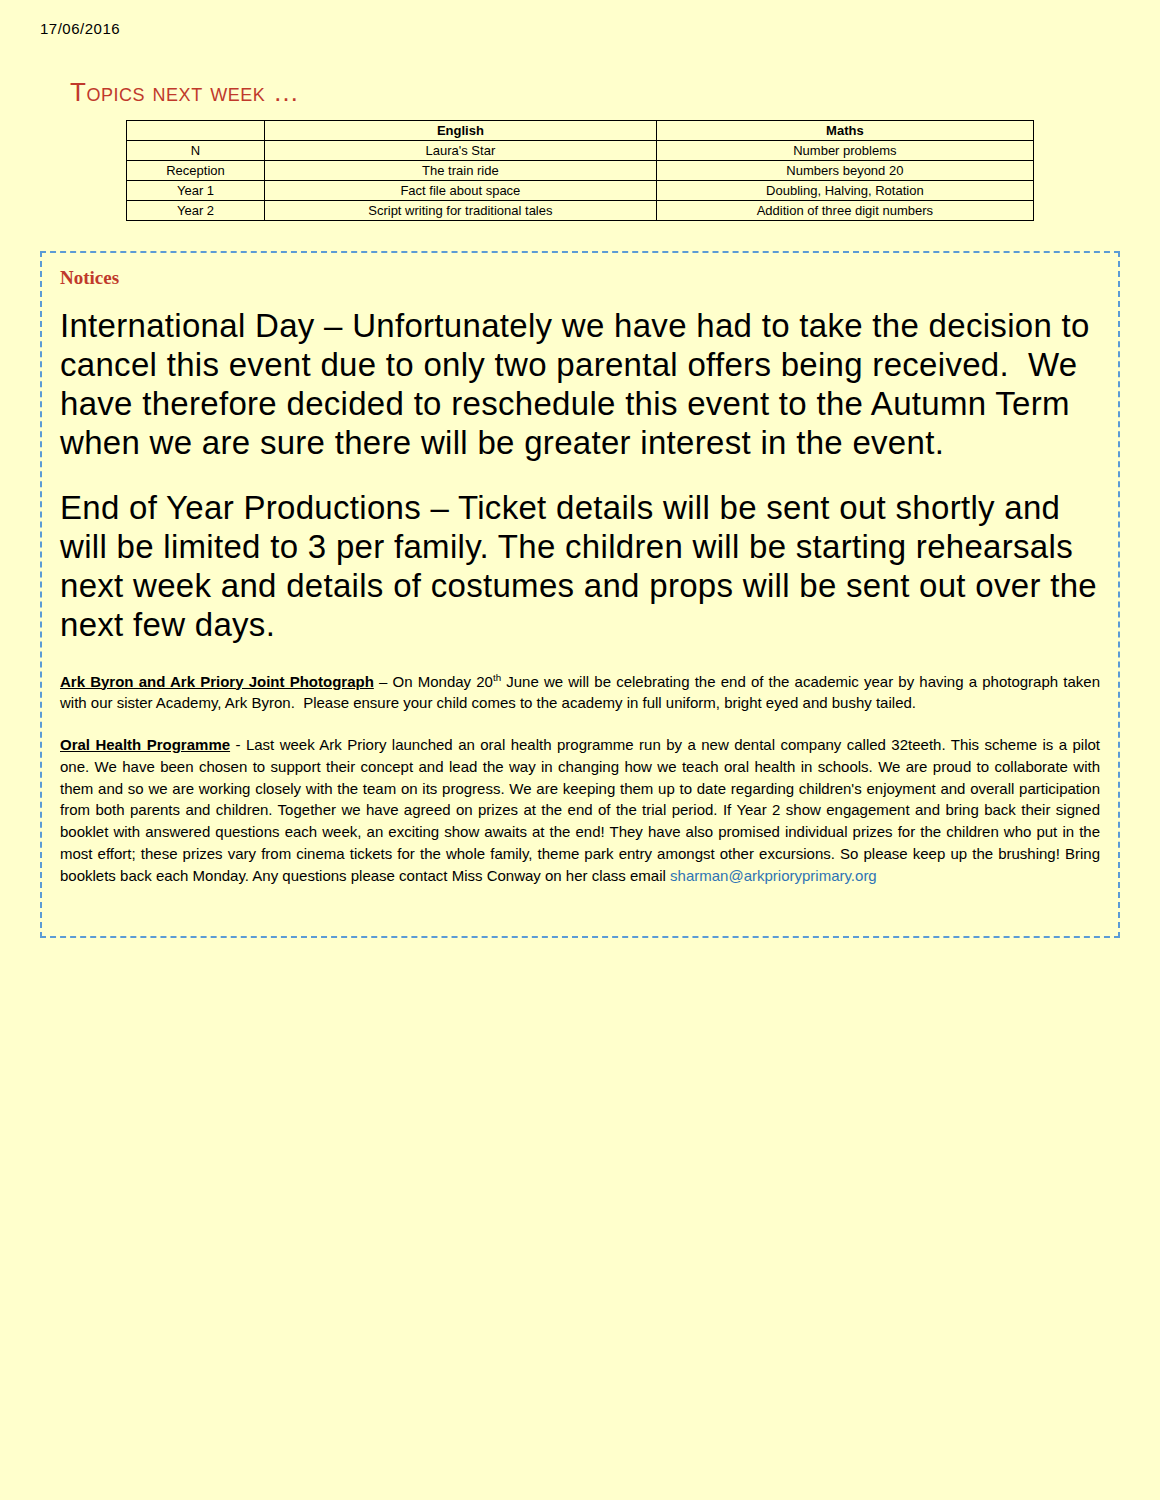17/06/2016
Topics next week …
| | English | Maths |
| --- | --- | --- |
| N | Laura's Star | Number problems |
| Reception | The train ride | Numbers beyond 20 |
| Year 1 | Fact file about space | Doubling, Halving, Rotation |
| Year 2 | Script writing for traditional tales | Addition of three digit numbers |
Notices
International Day – Unfortunately we have had to take the decision to cancel this event due to only two parental offers being received. We have therefore decided to reschedule this event to the Autumn Term when we are sure there will be greater interest in the event.
End of Year Productions – Ticket details will be sent out shortly and will be limited to 3 per family. The children will be starting rehearsals next week and details of costumes and props will be sent out over the next few days.
Ark Byron and Ark Priory Joint Photograph – On Monday 20th June we will be celebrating the end of the academic year by having a photograph taken with our sister Academy, Ark Byron. Please ensure your child comes to the academy in full uniform, bright eyed and bushy tailed.
Oral Health Programme - Last week Ark Priory launched an oral health programme run by a new dental company called 32teeth. This scheme is a pilot one. We have been chosen to support their concept and lead the way in changing how we teach oral health in schools. We are proud to collaborate with them and so we are working closely with the team on its progress. We are keeping them up to date regarding children's enjoyment and overall participation from both parents and children. Together we have agreed on prizes at the end of the trial period. If Year 2 show engagement and bring back their signed booklet with answered questions each week, an exciting show awaits at the end! They have also promised individual prizes for the children who put in the most effort; these prizes vary from cinema tickets for the whole family, theme park entry amongst other excursions. So please keep up the brushing! Bring booklets back each Monday. Any questions please contact Miss Conway on her class email sharman@arkprioryprimary.org